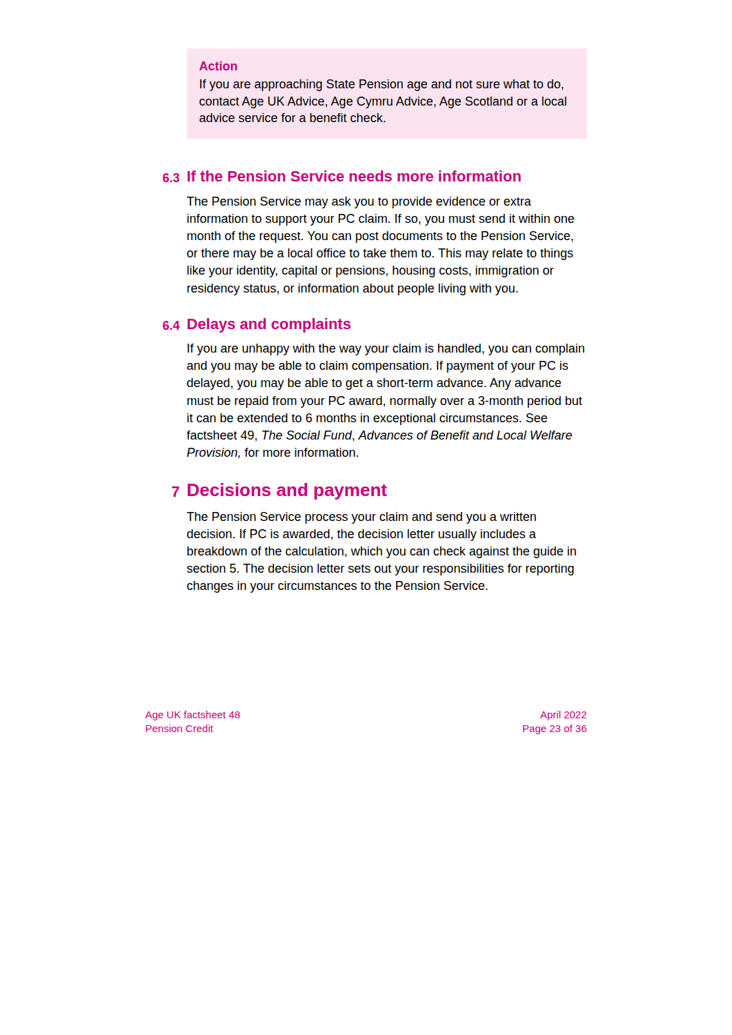Action
If you are approaching State Pension age and not sure what to do, contact Age UK Advice, Age Cymru Advice, Age Scotland or a local advice service for a benefit check.
6.3
If the Pension Service needs more information
The Pension Service may ask you to provide evidence or extra information to support your PC claim. If so, you must send it within one month of the request. You can post documents to the Pension Service, or there may be a local office to take them to. This may relate to things like your identity, capital or pensions, housing costs, immigration or residency status, or information about people living with you.
6.4
Delays and complaints
If you are unhappy with the way your claim is handled, you can complain and you may be able to claim compensation. If payment of your PC is delayed, you may be able to get a short-term advance. Any advance must be repaid from your PC award, normally over a 3-month period but it can be extended to 6 months in exceptional circumstances. See factsheet 49, The Social Fund, Advances of Benefit and Local Welfare Provision, for more information.
7
Decisions and payment
The Pension Service process your claim and send you a written decision. If PC is awarded, the decision letter usually includes a breakdown of the calculation, which you can check against the guide in section 5. The decision letter sets out your responsibilities for reporting changes in your circumstances to the Pension Service.
Age UK factsheet 48
Pension Credit
April 2022
Page 23 of 36